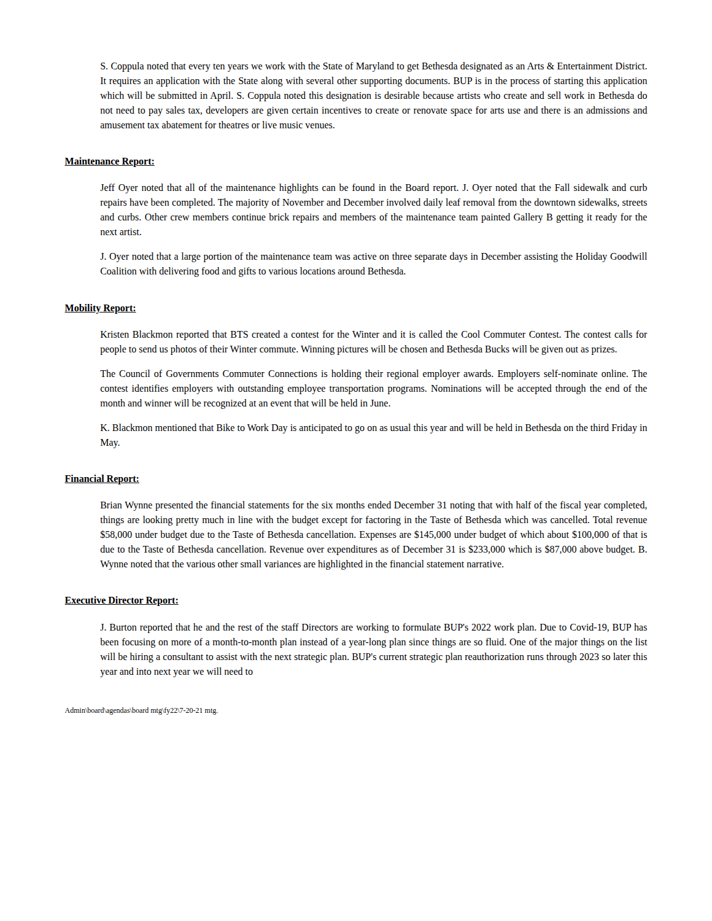S. Coppula noted that every ten years we work with the State of Maryland to get Bethesda designated as an Arts & Entertainment District. It requires an application with the State along with several other supporting documents. BUP is in the process of starting this application which will be submitted in April. S. Coppula noted this designation is desirable because artists who create and sell work in Bethesda do not need to pay sales tax, developers are given certain incentives to create or renovate space for arts use and there is an admissions and amusement tax abatement for theatres or live music venues.
Maintenance Report:
Jeff Oyer noted that all of the maintenance highlights can be found in the Board report. J. Oyer noted that the Fall sidewalk and curb repairs have been completed. The majority of November and December involved daily leaf removal from the downtown sidewalks, streets and curbs. Other crew members continue brick repairs and members of the maintenance team painted Gallery B getting it ready for the next artist.
J. Oyer noted that a large portion of the maintenance team was active on three separate days in December assisting the Holiday Goodwill Coalition with delivering food and gifts to various locations around Bethesda.
Mobility Report:
Kristen Blackmon reported that BTS created a contest for the Winter and it is called the Cool Commuter Contest. The contest calls for people to send us photos of their Winter commute. Winning pictures will be chosen and Bethesda Bucks will be given out as prizes.
The Council of Governments Commuter Connections is holding their regional employer awards. Employers self-nominate online. The contest identifies employers with outstanding employee transportation programs. Nominations will be accepted through the end of the month and winner will be recognized at an event that will be held in June.
K. Blackmon mentioned that Bike to Work Day is anticipated to go on as usual this year and will be held in Bethesda on the third Friday in May.
Financial Report:
Brian Wynne presented the financial statements for the six months ended December 31 noting that with half of the fiscal year completed, things are looking pretty much in line with the budget except for factoring in the Taste of Bethesda which was cancelled. Total revenue $58,000 under budget due to the Taste of Bethesda cancellation. Expenses are $145,000 under budget of which about $100,000 of that is due to the Taste of Bethesda cancellation. Revenue over expenditures as of December 31 is $233,000 which is $87,000 above budget. B. Wynne noted that the various other small variances are highlighted in the financial statement narrative.
Executive Director Report:
J. Burton reported that he and the rest of the staff Directors are working to formulate BUP's 2022 work plan. Due to Covid-19, BUP has been focusing on more of a month-to-month plan instead of a year-long plan since things are so fluid. One of the major things on the list will be hiring a consultant to assist with the next strategic plan. BUP's current strategic plan reauthorization runs through 2023 so later this year and into next year we will need to
Admin\board\agendas\board mtg\fy22\7-20-21 mtg.